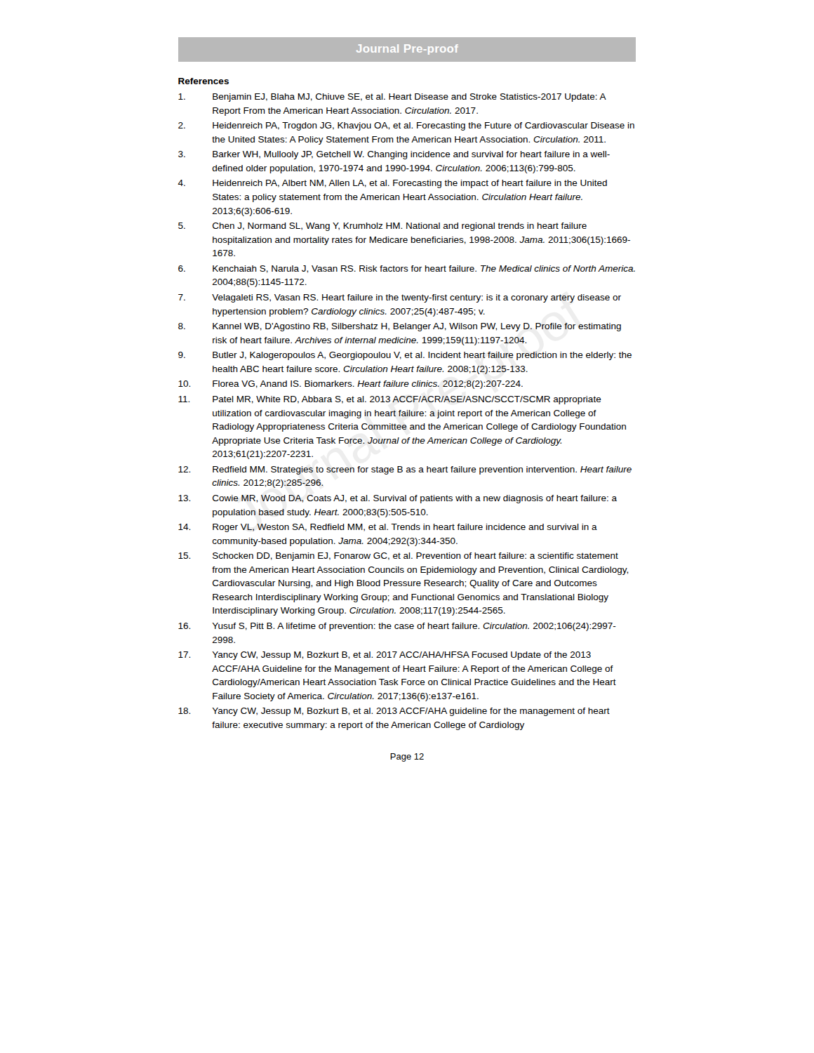Journal Pre-proof
Journal Pre-proof
References
1. Benjamin EJ, Blaha MJ, Chiuve SE, et al. Heart Disease and Stroke Statistics-2017 Update: A Report From the American Heart Association. Circulation. 2017.
2. Heidenreich PA, Trogdon JG, Khavjou OA, et al. Forecasting the Future of Cardiovascular Disease in the United States: A Policy Statement From the American Heart Association. Circulation. 2011.
3. Barker WH, Mullooly JP, Getchell W. Changing incidence and survival for heart failure in a well-defined older population, 1970-1974 and 1990-1994. Circulation. 2006;113(6):799-805.
4. Heidenreich PA, Albert NM, Allen LA, et al. Forecasting the impact of heart failure in the United States: a policy statement from the American Heart Association. Circulation Heart failure. 2013;6(3):606-619.
5. Chen J, Normand SL, Wang Y, Krumholz HM. National and regional trends in heart failure hospitalization and mortality rates for Medicare beneficiaries, 1998-2008. Jama. 2011;306(15):1669-1678.
6. Kenchaiah S, Narula J, Vasan RS. Risk factors for heart failure. The Medical clinics of North America. 2004;88(5):1145-1172.
7. Velagaleti RS, Vasan RS. Heart failure in the twenty-first century: is it a coronary artery disease or hypertension problem? Cardiology clinics. 2007;25(4):487-495; v.
8. Kannel WB, D'Agostino RB, Silbershatz H, Belanger AJ, Wilson PW, Levy D. Profile for estimating risk of heart failure. Archives of internal medicine. 1999;159(11):1197-1204.
9. Butler J, Kalogeropoulos A, Georgiopoulou V, et al. Incident heart failure prediction in the elderly: the health ABC heart failure score. Circulation Heart failure. 2008;1(2):125-133.
10. Florea VG, Anand IS. Biomarkers. Heart failure clinics. 2012;8(2):207-224.
11. Patel MR, White RD, Abbara S, et al. 2013 ACCF/ACR/ASE/ASNC/SCCT/SCMR appropriate utilization of cardiovascular imaging in heart failure: a joint report of the American College of Radiology Appropriateness Criteria Committee and the American College of Cardiology Foundation Appropriate Use Criteria Task Force. Journal of the American College of Cardiology. 2013;61(21):2207-2231.
12. Redfield MM. Strategies to screen for stage B as a heart failure prevention intervention. Heart failure clinics. 2012;8(2):285-296.
13. Cowie MR, Wood DA, Coats AJ, et al. Survival of patients with a new diagnosis of heart failure: a population based study. Heart. 2000;83(5):505-510.
14. Roger VL, Weston SA, Redfield MM, et al. Trends in heart failure incidence and survival in a community-based population. Jama. 2004;292(3):344-350.
15. Schocken DD, Benjamin EJ, Fonarow GC, et al. Prevention of heart failure: a scientific statement from the American Heart Association Councils on Epidemiology and Prevention, Clinical Cardiology, Cardiovascular Nursing, and High Blood Pressure Research; Quality of Care and Outcomes Research Interdisciplinary Working Group; and Functional Genomics and Translational Biology Interdisciplinary Working Group. Circulation. 2008;117(19):2544-2565.
16. Yusuf S, Pitt B. A lifetime of prevention: the case of heart failure. Circulation. 2002;106(24):2997-2998.
17. Yancy CW, Jessup M, Bozkurt B, et al. 2017 ACC/AHA/HFSA Focused Update of the 2013 ACCF/AHA Guideline for the Management of Heart Failure: A Report of the American College of Cardiology/American Heart Association Task Force on Clinical Practice Guidelines and the Heart Failure Society of America. Circulation. 2017;136(6):e137-e161.
18. Yancy CW, Jessup M, Bozkurt B, et al. 2013 ACCF/AHA guideline for the management of heart failure: executive summary: a report of the American College of Cardiology
Page 12